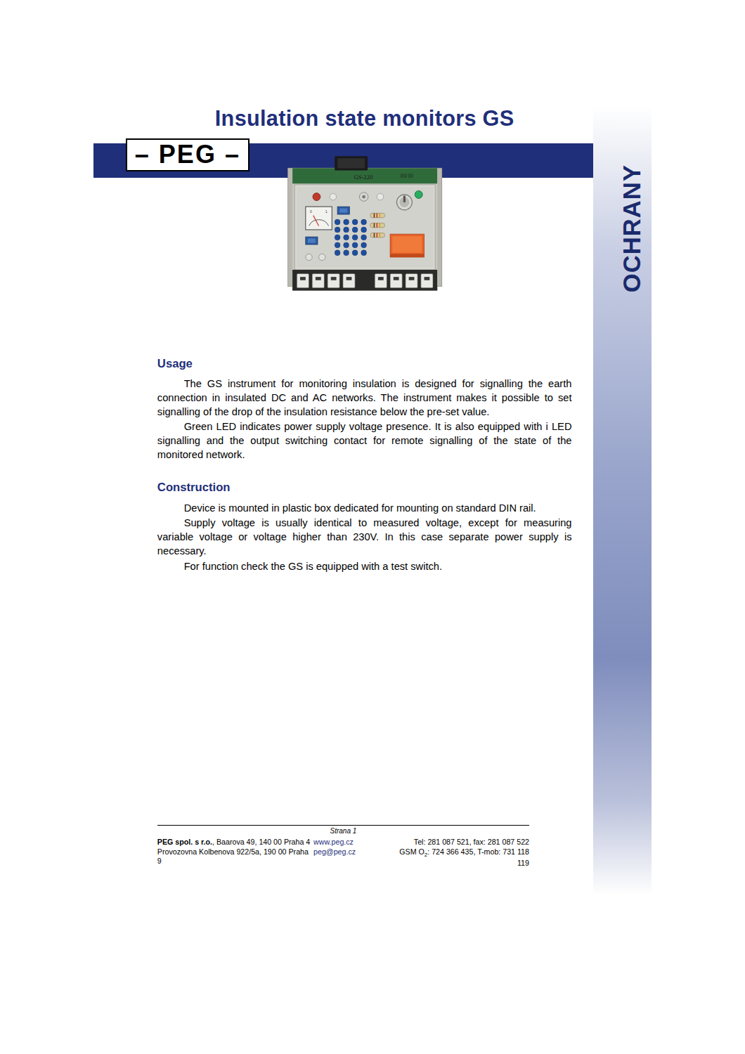OCHRANY
– PEG –
Insulation state monitors GS
GS-220 03/10 0 1
Usage
The GS instrument for monitoring insulation is designed for signalling the earth connection in insulated DC and AC networks. The instrument makes it possible to set signalling of the drop of the insulation resistance below the pre-set value.
Green LED indicates power supply voltage presence. It is also equipped with i LED signalling and the output switching contact for remote signalling of the state of the monitored network.
Construction
Device is mounted in plastic box dedicated for mounting on standard DIN rail.
Supply voltage is usually identical to measured voltage, except for measuring variable voltage or voltage higher than 230V. In this case separate power supply is necessary.
For function check the GS is equipped with a test switch.
Strana 1
| PEG spol. s r.o. , Baarova 49, 140 00 Praha 4 | www.peg.cz | Tel: 281 087 521, fax: 281 087 522 |
| Provozovna Kolbenova 922/5a, 190 00 Praha 9 | peg@peg.cz | GSM O 2 : 724 366 435, T-mob: 731 118 119 |